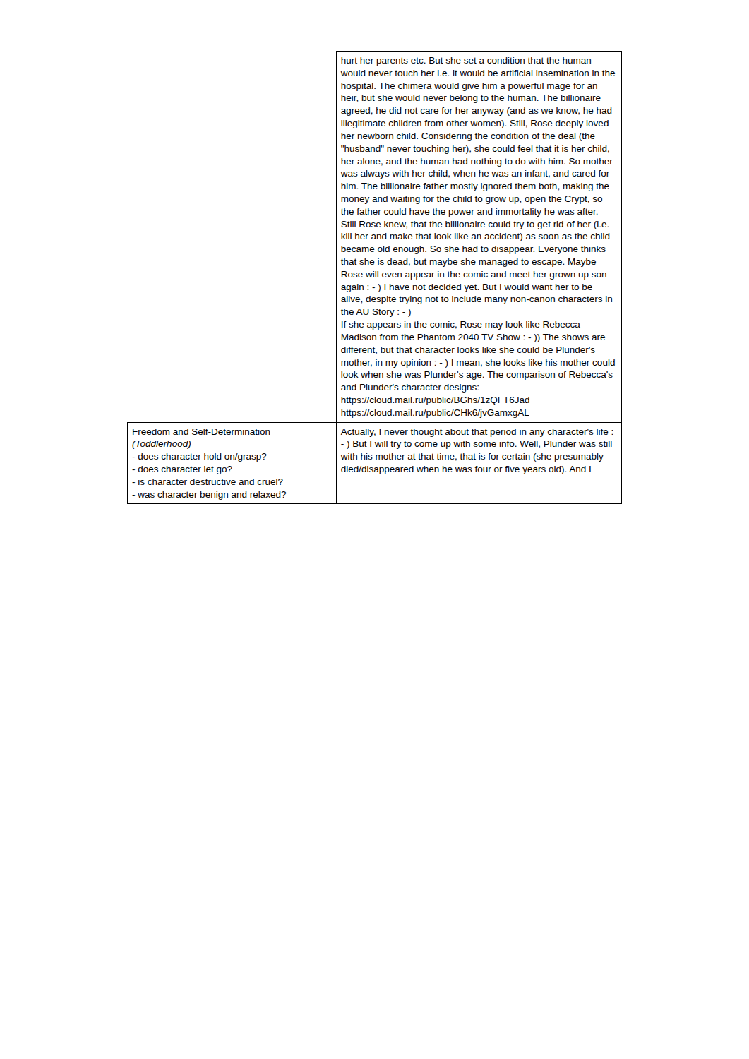| | hurt her parents etc. But she set a condition that the human would never touch her i.e. it would be artificial insemination in the hospital. The chimera would give him a powerful mage for an heir, but she would never belong to the human. The billionaire agreed, he did not care for her anyway (and as we know, he had illegitimate children from other women). Still, Rose deeply loved her newborn child. Considering the condition of the deal (the "husband" never touching her), she could feel that it is her child, her alone, and the human had nothing to do with him. So mother was always with her child, when he was an infant, and cared for him. The billionaire father mostly ignored them both, making the money and waiting for the child to grow up, open the Crypt, so the father could have the power and immortality he was after. Still Rose knew, that the billionaire could try to get rid of her (i.e. kill her and make that look like an accident) as soon as the child became old enough. So she had to disappear. Everyone thinks that she is dead, but maybe she managed to escape. Maybe Rose will even appear in the comic and meet her grown up son again : - ) I have not decided yet. But I would want her to be alive, despite trying not to include many non-canon characters in the AU Story : - ) If she appears in the comic, Rose may look like Rebecca Madison from the Phantom 2040 TV Show : - )) The shows are different, but that character looks like she could be Plunder's mother, in my opinion : - ) I mean, she looks like his mother could look when she was Plunder's age. The comparison of Rebecca's and Plunder's character designs: https://cloud.mail.ru/public/BGhs/1zQFT6Jad https://cloud.mail.ru/public/CHk6/jvGamxgAL |
| Freedom and Self-Determination (Toddlerhood) - does character hold on/grasp? - does character let go? - is character destructive and cruel? - was character benign and relaxed? | Actually, I never thought about that period in any character's life : - ) But I will try to come up with some info. Well, Plunder was still with his mother at that time, that is for certain (she presumably died/disappeared when he was four or five years old). And I |